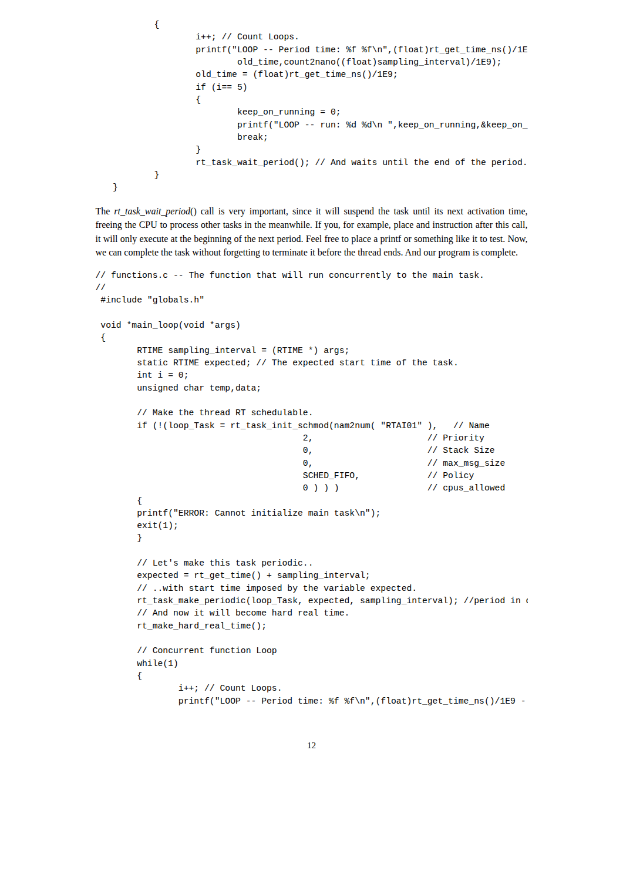{
                i++; // Count Loops.
                printf("LOOP -- Period time: %f %f\n",(float)rt_get_time_ns()/1E9 -
                        old_time,count2nano((float)sampling_interval)/1E9);
                old_time = (float)rt_get_time_ns()/1E9;
                if (i== 5)
                {
                        keep_on_running = 0;
                        printf("LOOP -- run: %d %d\n ",keep_on_running,&keep_on_running);
                        break;
                }
                rt_task_wait_period(); // And waits until the end of the period.
        }
}
The rt_task_wait_period() call is very important, since it will suspend the task until its next activation time, freeing the CPU to process other tasks in the meanwhile. If you, for example, place and instruction after this call, it will only execute at the beginning of the next period. Feel free to place a printf or something like it to test. Now, we can complete the task without forgetting to terminate it before the thread ends. And our program is complete.
// functions.c -- The function that will run concurrently to the main task.
//
 #include "globals.h"

 void *main_loop(void *args)
 {
        RTIME sampling_interval = (RTIME *) args;
        static RTIME expected; // The expected start time of the task.
        int i = 0;
        unsigned char temp,data;

        // Make the thread RT schedulable.
        if (!(loop_Task = rt_task_init_schmod(nam2num( "RTAI01" ),   // Name
                                        2,                      // Priority
                                        0,                      // Stack Size
                                        0,                      // max_msg_size
                                        SCHED_FIFO,             // Policy
                                        0 ) ) )                 // cpus_allowed
        {
        printf("ERROR: Cannot initialize main task\n");
        exit(1);
        }

        // Let's make this task periodic..
        expected = rt_get_time() + sampling_interval;
        // ..with start time imposed by the variable expected.
        rt_task_make_periodic(loop_Task, expected, sampling_interval); //period in counts
        // And now it will become hard real time.
        rt_make_hard_real_time();

        // Concurrent function Loop
        while(1)
        {
                i++; // Count Loops.
                printf("LOOP -- Period time: %f %f\n",(float)rt_get_time_ns()/1E9 -
12